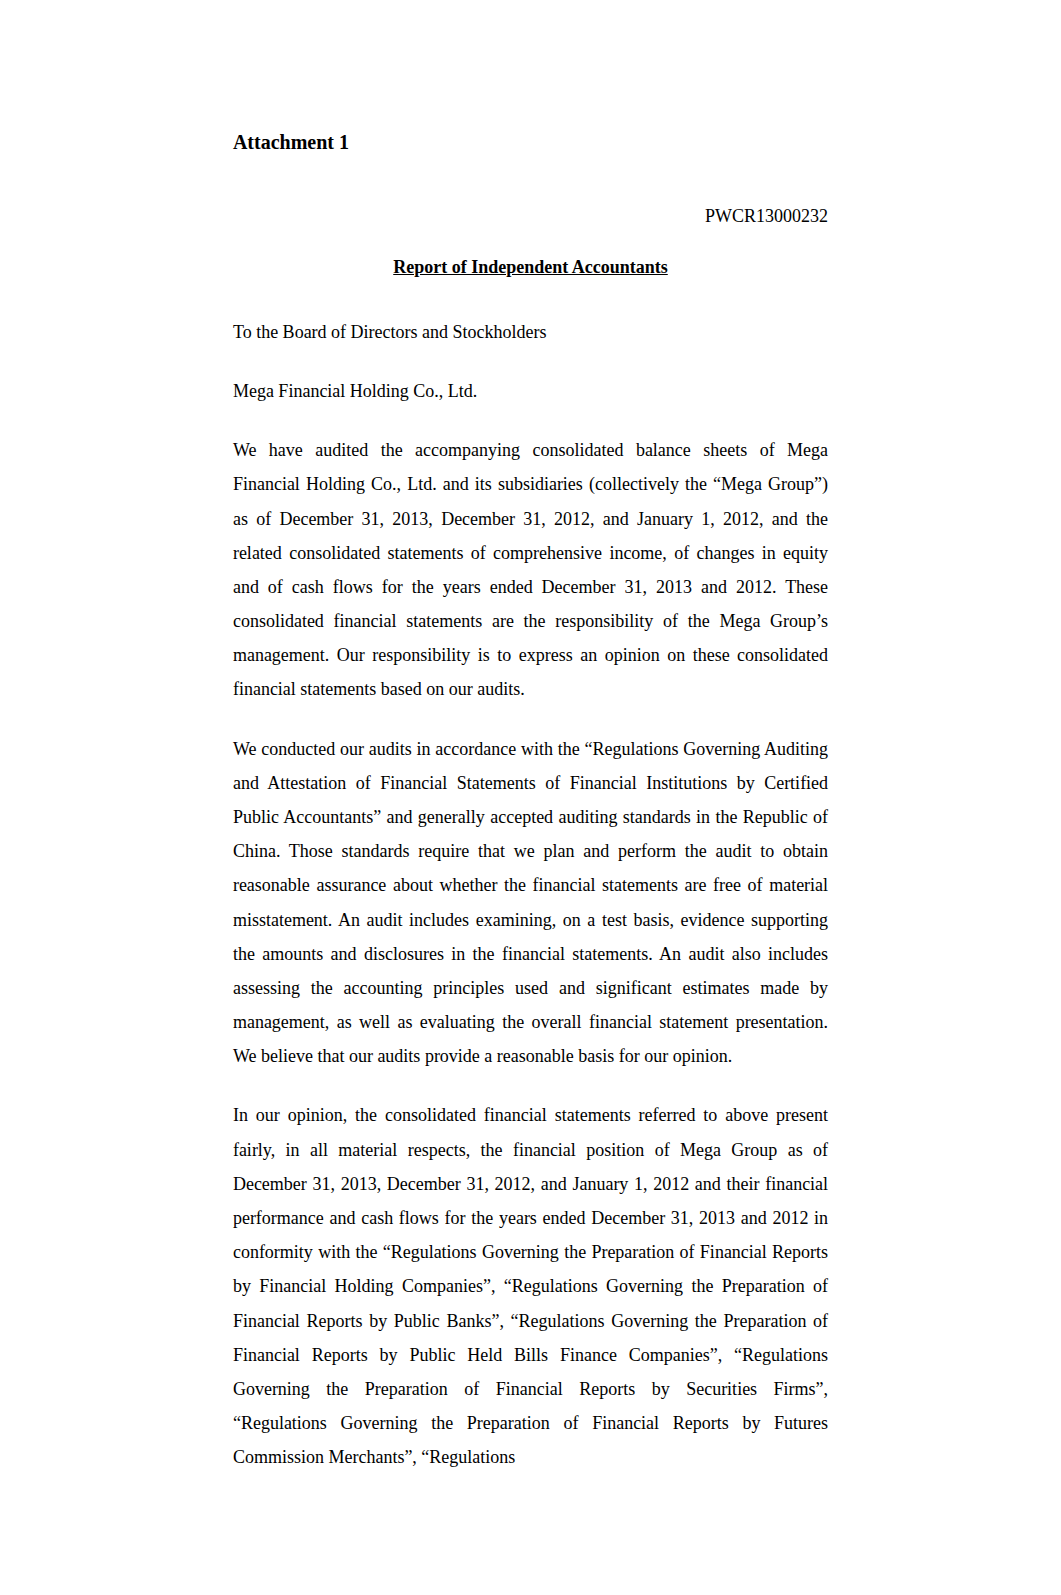Attachment 1
PWCR13000232
Report of Independent Accountants
To the Board of Directors and Stockholders
Mega Financial Holding Co., Ltd.
We have audited the accompanying consolidated balance sheets of Mega Financial Holding Co., Ltd. and its subsidiaries (collectively the “Mega Group”) as of December 31, 2013, December 31, 2012, and January 1, 2012, and the related consolidated statements of comprehensive income, of changes in equity and of cash flows for the years ended December 31, 2013 and 2012. These consolidated financial statements are the responsibility of the Mega Group’s management. Our responsibility is to express an opinion on these consolidated financial statements based on our audits.
We conducted our audits in accordance with the “Regulations Governing Auditing and Attestation of Financial Statements of Financial Institutions by Certified Public Accountants” and generally accepted auditing standards in the Republic of China. Those standards require that we plan and perform the audit to obtain reasonable assurance about whether the financial statements are free of material misstatement. An audit includes examining, on a test basis, evidence supporting the amounts and disclosures in the financial statements. An audit also includes assessing the accounting principles used and significant estimates made by management, as well as evaluating the overall financial statement presentation. We believe that our audits provide a reasonable basis for our opinion.
In our opinion, the consolidated financial statements referred to above present fairly, in all material respects, the financial position of Mega Group as of December 31, 2013, December 31, 2012, and January 1, 2012 and their financial performance and cash flows for the years ended December 31, 2013 and 2012 in conformity with the “Regulations Governing the Preparation of Financial Reports by Financial Holding Companies”, “Regulations Governing the Preparation of Financial Reports by Public Banks”, “Regulations Governing the Preparation of Financial Reports by Public Held Bills Finance Companies”, “Regulations Governing the Preparation of Financial Reports by Securities Firms”, “Regulations Governing the Preparation of Financial Reports by Futures Commission Merchants”, “Regulations